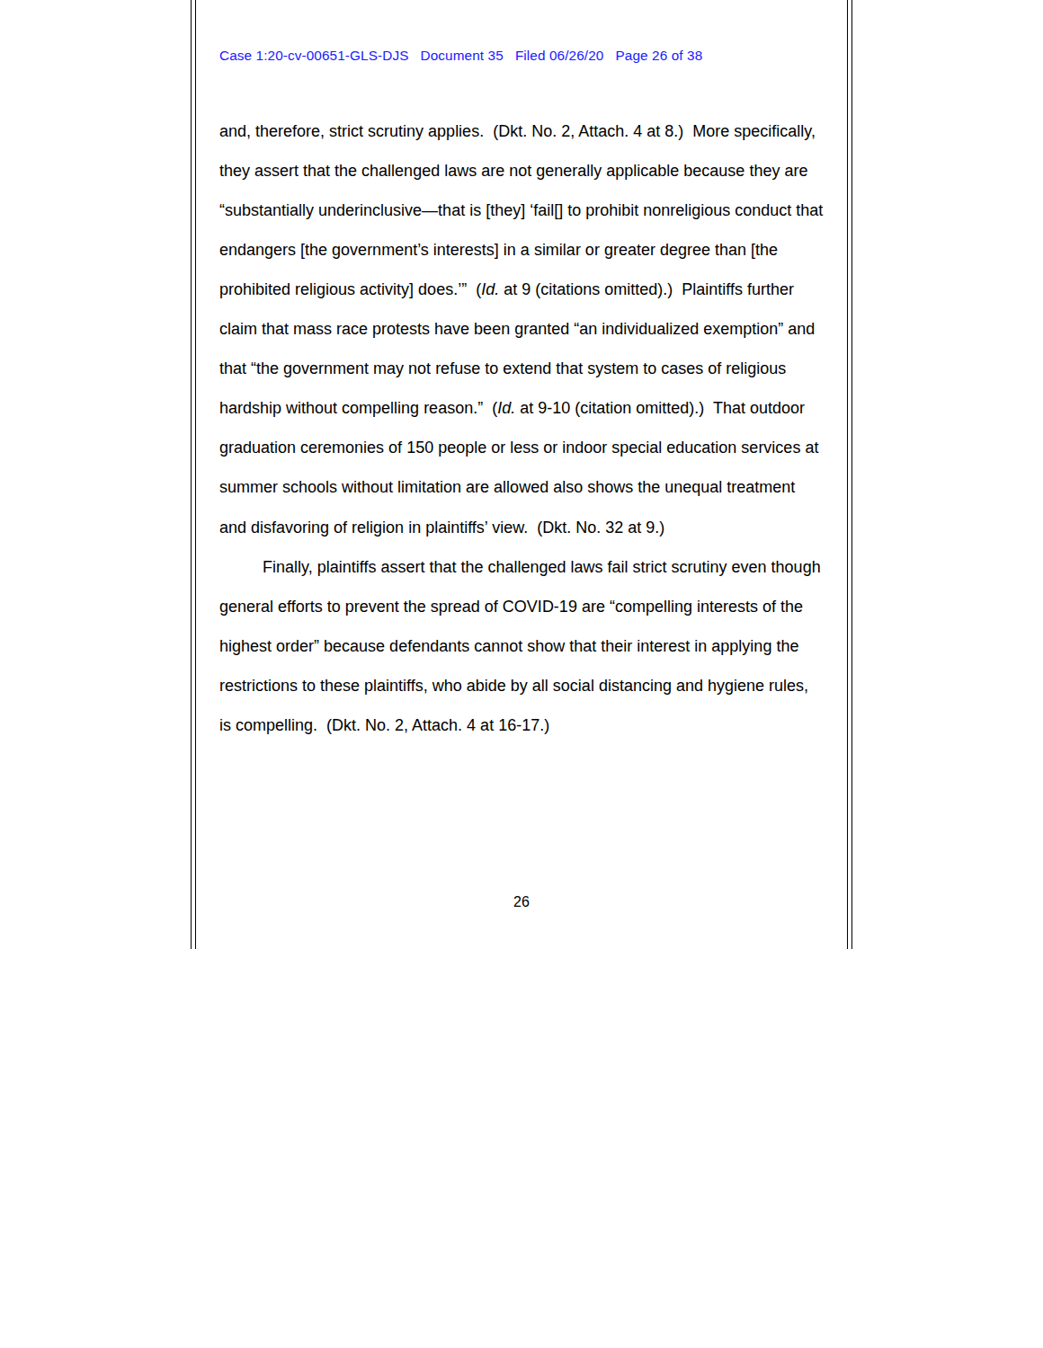Case 1:20-cv-00651-GLS-DJS Document 35 Filed 06/26/20 Page 26 of 38
and, therefore, strict scrutiny applies. (Dkt. No. 2, Attach. 4 at 8.) More specifically, they assert that the challenged laws are not generally applicable because they are “substantially underinclusive—that is [they] ‘fail[] to prohibit nonreligious conduct that endangers [the government’s interests] in a similar or greater degree than [the prohibited religious activity] does.’” (Id. at 9 (citations omitted).) Plaintiffs further claim that mass race protests have been granted “an individualized exemption” and that “the government may not refuse to extend that system to cases of religious hardship without compelling reason.” (Id. at 9-10 (citation omitted).) That outdoor graduation ceremonies of 150 people or less or indoor special education services at summer schools without limitation are allowed also shows the unequal treatment and disfavoring of religion in plaintiffs’ view. (Dkt. No. 32 at 9.)
Finally, plaintiffs assert that the challenged laws fail strict scrutiny even though general efforts to prevent the spread of COVID-19 are “compelling interests of the highest order” because defendants cannot show that their interest in applying the restrictions to these plaintiffs, who abide by all social distancing and hygiene rules, is compelling. (Dkt. No. 2, Attach. 4 at 16-17.)
26